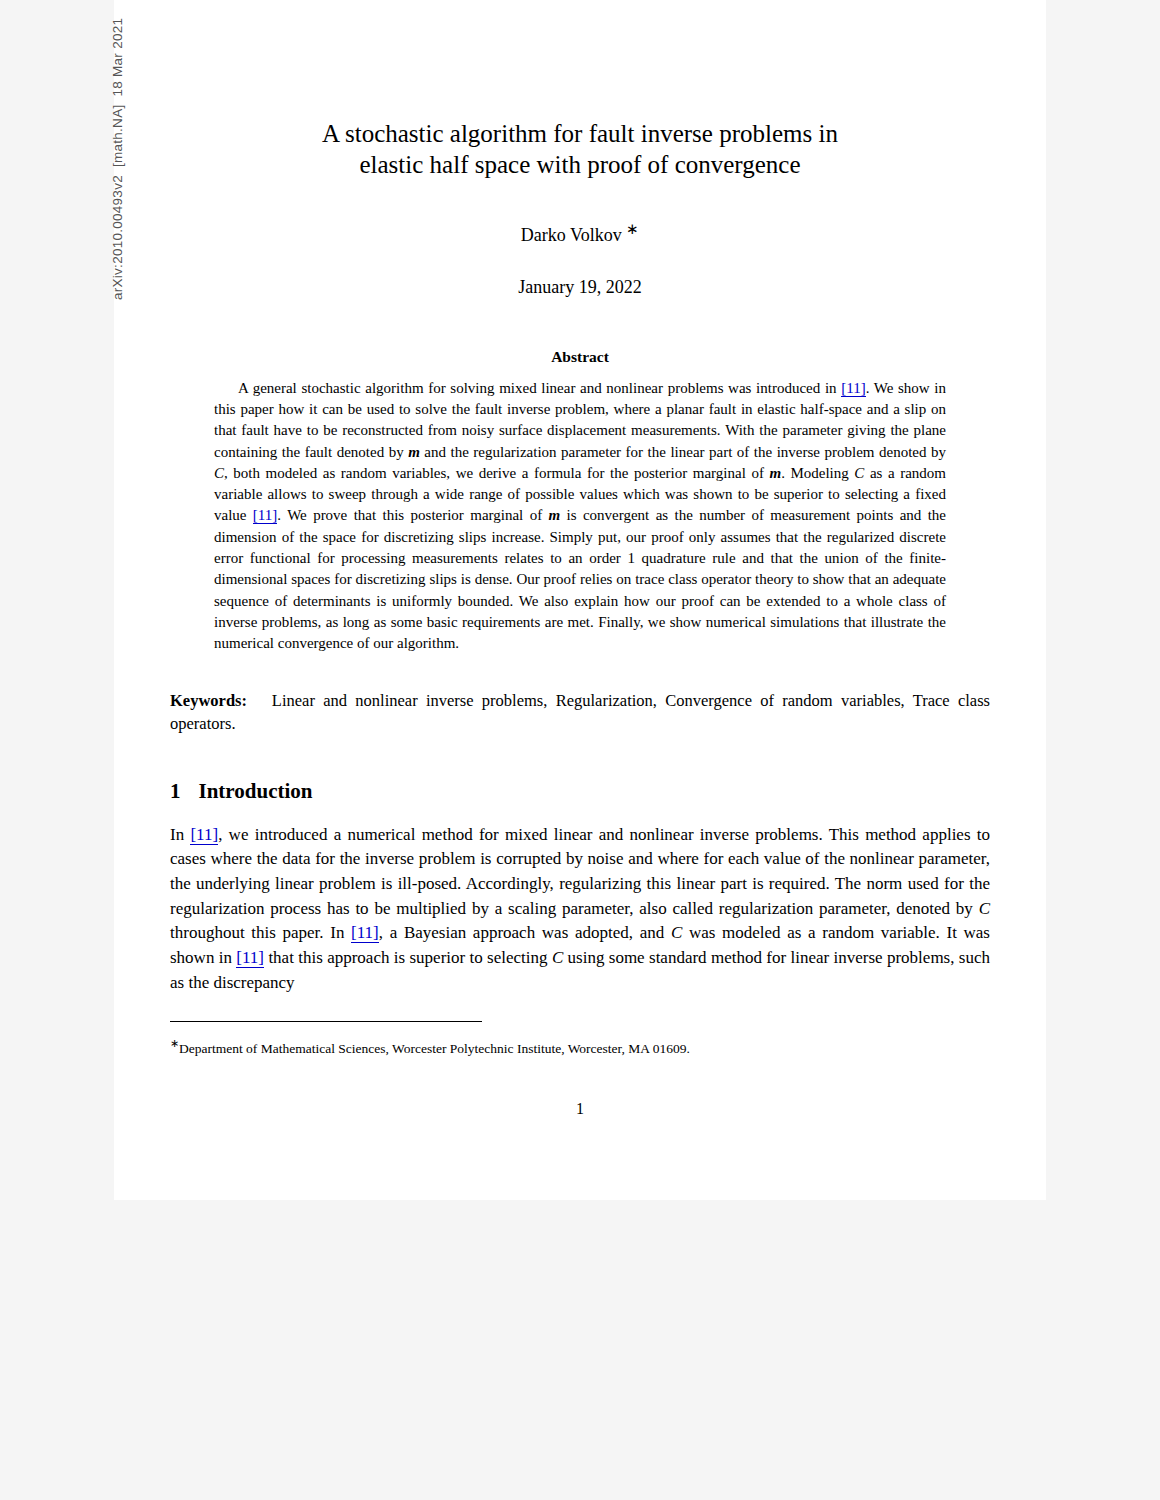arXiv:2010.00493v2 [math.NA] 18 Mar 2021
A stochastic algorithm for fault inverse problems in
elastic half space with proof of convergence
Darko Volkov ∗
January 19, 2022
Abstract
A general stochastic algorithm for solving mixed linear and nonlinear problems was introduced in [11]. We show in this paper how it can be used to solve the fault inverse problem, where a planar fault in elastic half-space and a slip on that fault have to be reconstructed from noisy surface displacement measurements. With the parameter giving the plane containing the fault denoted by m and the regularization parameter for the linear part of the inverse problem denoted by C, both modeled as random variables, we derive a formula for the posterior marginal of m. Modeling C as a random variable allows to sweep through a wide range of possible values which was shown to be superior to selecting a fixed value [11]. We prove that this posterior marginal of m is convergent as the number of measurement points and the dimension of the space for discretizing slips increase. Simply put, our proof only assumes that the regularized discrete error functional for processing measurements relates to an order 1 quadrature rule and that the union of the finite-dimensional spaces for discretizing slips is dense. Our proof relies on trace class operator theory to show that an adequate sequence of determinants is uniformly bounded. We also explain how our proof can be extended to a whole class of inverse problems, as long as some basic requirements are met. Finally, we show numerical simulations that illustrate the numerical convergence of our algorithm.
Keywords: Linear and nonlinear inverse problems, Regularization, Convergence of random variables, Trace class operators.
1 Introduction
In [11], we introduced a numerical method for mixed linear and nonlinear inverse problems. This method applies to cases where the data for the inverse problem is corrupted by noise and where for each value of the nonlinear parameter, the underlying linear problem is ill-posed. Accordingly, regularizing this linear part is required. The norm used for the regularization process has to be multiplied by a scaling parameter, also called regularization parameter, denoted by C throughout this paper. In [11], a Bayesian approach was adopted, and C was modeled as a random variable. It was shown in [11] that this approach is superior to selecting C using some standard method for linear inverse problems, such as the discrepancy
∗Department of Mathematical Sciences, Worcester Polytechnic Institute, Worcester, MA 01609.
1